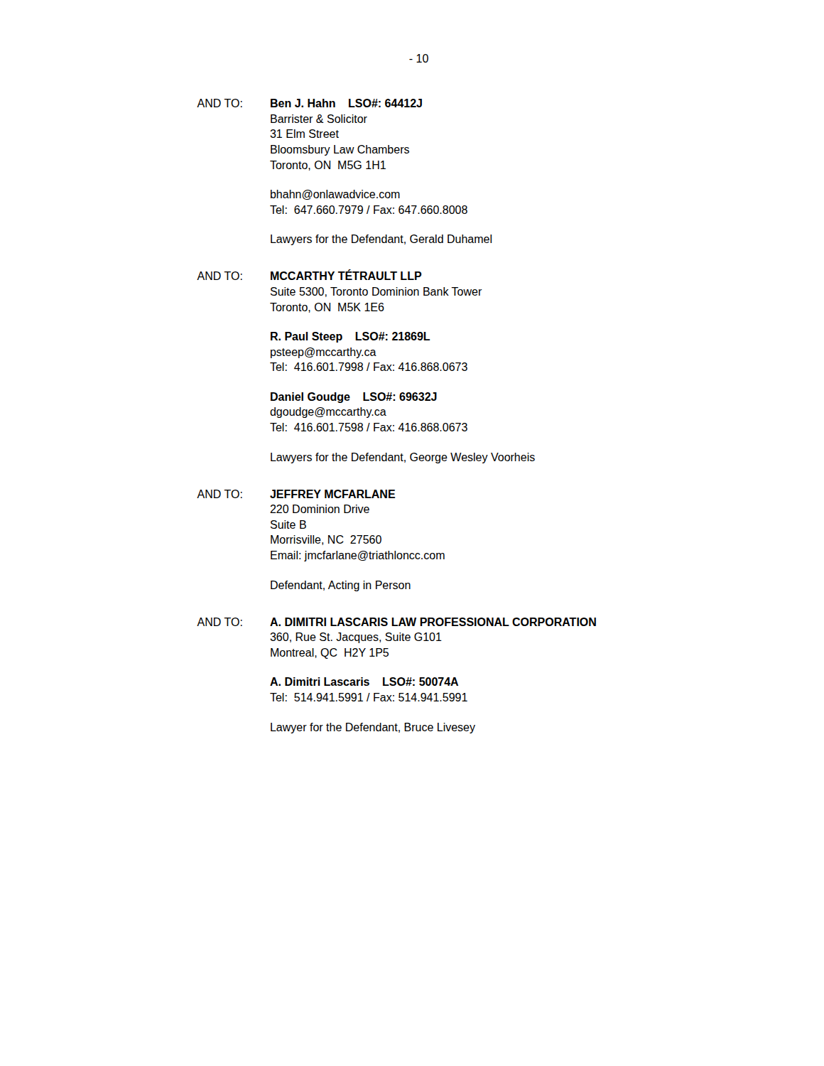- 10
AND TO:
Ben J. Hahn LSO#: 64412J
Barrister & Solicitor
31 Elm Street
Bloomsbury Law Chambers
Toronto, ON M5G 1H1
bhahn@onlawadvice.com
Tel: 647.660.7979 / Fax: 647.660.8008
Lawyers for the Defendant, Gerald Duhamel
AND TO:
MCCARTHY TÉTRAULT LLP
Suite 5300, Toronto Dominion Bank Tower
Toronto, ON M5K 1E6
R. Paul Steep LSO#: 21869L
psteep@mccarthy.ca
Tel: 416.601.7998 / Fax: 416.868.0673
Daniel Goudge LSO#: 69632J
dgoudge@mccarthy.ca
Tel: 416.601.7598 / Fax: 416.868.0673
Lawyers for the Defendant, George Wesley Voorheis
AND TO:
JEFFREY MCFARLANE
220 Dominion Drive
Suite B
Morrisville, NC 27560
Email: jmcfarlane@triathloncc.com
Defendant, Acting in Person
AND TO:
A. DIMITRI LASCARIS LAW PROFESSIONAL CORPORATION
360, Rue St. Jacques, Suite G101
Montreal, QC H2Y 1P5
A. Dimitri Lascaris LSO#: 50074A
Tel: 514.941.5991 / Fax: 514.941.5991
Lawyer for the Defendant, Bruce Livesey